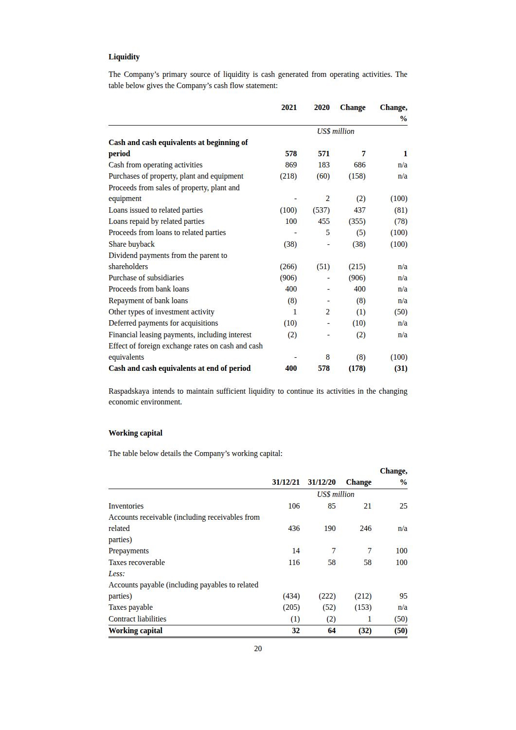Liquidity
The Company’s primary source of liquidity is cash generated from operating activities. The table below gives the Company’s cash flow statement:
| | 2021 | 2020 | Change | Change, |
| | | | | % |
| | US$ million |
| Cash and cash equivalents at beginning of period | 578 | 571 | 7 | 1 |
| Cash from operating activities | 869 | 183 | 686 | n/a |
| Purchases of property, plant and equipment | (218) | (60) | (158) | n/a |
| Proceeds from sales of property, plant and equipment | - | 2 | (2) | (100) |
| Loans issued to related parties | (100) | (537) | 437 | (81) |
| Loans repaid by related parties | 100 | 455 | (355) | (78) |
| Proceeds from loans to related parties | - | 5 | (5) | (100) |
| Share buyback | (38) | - | (38) | (100) |
| Dividend payments from the parent to shareholders | (266) | (51) | (215) | n/a |
| Purchase of subsidiaries | (906) | - | (906) | n/a |
| Proceeds from bank loans | 400 | - | 400 | n/a |
| Repayment of bank loans | (8) | - | (8) | n/a |
| Other types of investment activity | 1 | 2 | (1) | (50) |
| Deferred payments for acquisitions | (10) | - | (10) | n/a |
| Financial leasing payments, including interest | (2) | - | (2) | n/a |
| Effect of foreign exchange rates on cash and cash equivalents | - | 8 | (8) | (100) |
| Cash and cash equivalents at end of period | 400 | 578 | (178) | (31) |
Raspadskaya intends to maintain sufficient liquidity to continue its activities in the changing economic environment.
Working capital
The table below details the Company’s working capital:
| | | | | Change, |
| | 31/12/21 | 31/12/20 | Change | % |
| | US$ million |
| Inventories | 106 | 85 | 21 | 25 |
| Accounts receivable (including receivables from related | 436 | 190 | 246 | n/a |
| parties) | | | | |
| Prepayments | 14 | 7 | 7 | 100 |
| Taxes recoverable | 116 | 58 | 58 | 100 |
| Less: | | | | |
| Accounts payable (including payables to related parties) | (434) | (222) | (212) | 95 |
| Taxes payable | (205) | (52) | (153) | n/a |
| Contract liabilities | (1) | (2) | 1 | (50) |
| Working capital | 32 | 64 | (32) | (50) |
20